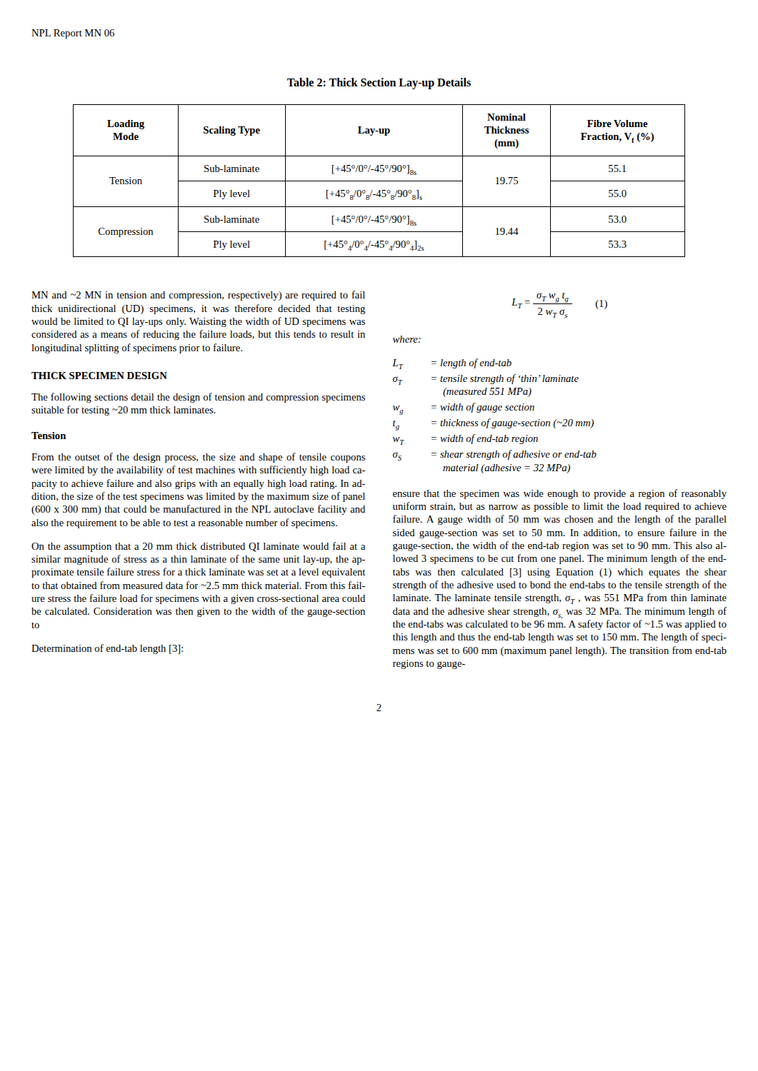NPL Report MN 06
Table 2: Thick Section Lay-up Details
| Loading Mode | Scaling Type | Lay-up | Nominal Thickness (mm) | Fibre Volume Fraction, V f (%) |
| --- | --- | --- | --- | --- |
| Tension | Sub-laminate | [+45°/0°/-45°/90°] 8s | 19.75 | 55.1 |
| Ply level | [+45° 8 /0° 8 /-45° 8 /90° 8 ] s | 55.0 |
| Compression | Sub-laminate | [+45°/0°/-45°/90°] 8s | 19.44 | 53.0 |
| Ply level | [+45° 4 /0° 4 /-45° 4 /90° 4 ] 2s | 53.3 |
MN and ~2 MN in tension and compression, respectively) are required to fail thick unidirectional (UD) specimens, it was therefore decided that testing would be limited to QI lay-ups only. Waisting the width of UD specimens was considered as a means of reducing the failure loads, but this tends to result in longitudinal splitting of specimens prior to failure.
THICK SPECIMEN DESIGN
The following sections detail the design of tension and compression specimens suitable for testing ~20 mm thick laminates.
Tension
From the outset of the design process, the size and shape of tensile coupons were limited by the availability of test machines with sufficiently high load capacity to achieve failure and also grips with an equally high load rating. In addition, the size of the test specimens was limited by the maximum size of panel (600 x 300 mm) that could be manufactured in the NPL autoclave facility and also the requirement to be able to test a reasonable number of specimens.
On the assumption that a 20 mm thick distributed QI laminate would fail at a similar magnitude of stress as a thin laminate of the same unit lay-up, the approximate tensile failure stress for a thick laminate was set at a level equivalent to that obtained from measured data for ~2.5 mm thick material. From this failure stress the failure load for specimens with a given cross-sectional area could be calculated. Consideration was then given to the width of the gauge-section to
Determination of end-tab length [3]:
LT = σT wg tg 2 wT σs (1)
where:
LT
= length of end-tab
σT
= tensile strength of ‘thin’ laminate
(measured 551 MPa)
wg
= width of gauge section
tg
= thickness of gauge-section (~20 mm)
wT
= width of end-tab region
σS
= shear strength of adhesive or end-tab
material (adhesive = 32 MPa)
ensure that the specimen was wide enough to provide a region of reasonably uniform strain, but as narrow as possible to limit the load required to achieve failure. A gauge width of 50 mm was chosen and the length of the parallel sided gauge-section was set to 50 mm. In addition, to ensure failure in the gauge-section, the width of the end-tab region was set to 90 mm. This also allowed 3 specimens to be cut from one panel. The minimum length of the end-tabs was then calculated [3] using Equation (1) which equates the shear strength of the adhesive used to bond the end-tabs to the tensile strength of the laminate. The laminate tensile strength, σT , was 551 MPa from thin laminate data and the adhesive shear strength, σs, was 32 MPa. The minimum length of the end-tabs was calculated to be 96 mm. A safety factor of ~1.5 was applied to this length and thus the end-tab length was set to 150 mm. The length of specimens was set to 600 mm (maximum panel length). The transition from end-tab regions to gauge-
2